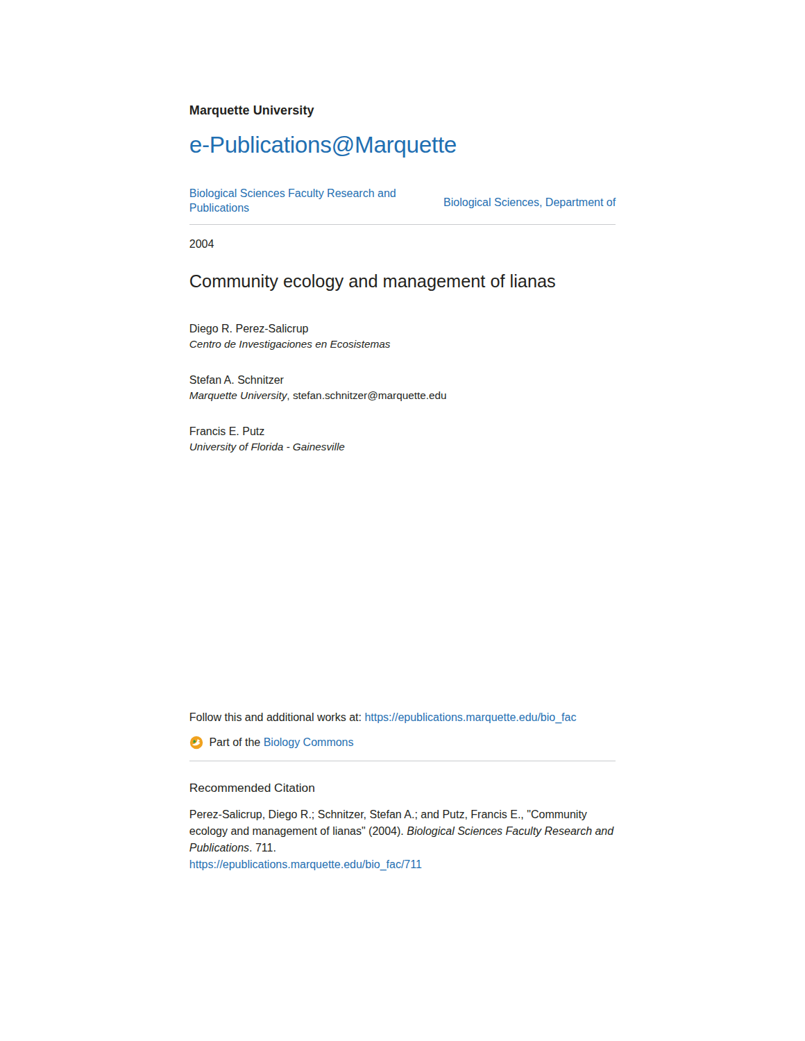Marquette University
e-Publications@Marquette
Biological Sciences Faculty Research and Publications
Biological Sciences, Department of
2004
Community ecology and management of lianas
Diego R. Perez-Salicrup
Centro de Investigaciones en Ecosistemas
Stefan A. Schnitzer
Marquette University, stefan.schnitzer@marquette.edu
Francis E. Putz
University of Florida - Gainesville
Follow this and additional works at: https://epublications.marquette.edu/bio_fac
Part of the Biology Commons
Recommended Citation
Perez-Salicrup, Diego R.; Schnitzer, Stefan A.; and Putz, Francis E., "Community ecology and management of lianas" (2004). Biological Sciences Faculty Research and Publications. 711.
https://epublications.marquette.edu/bio_fac/711